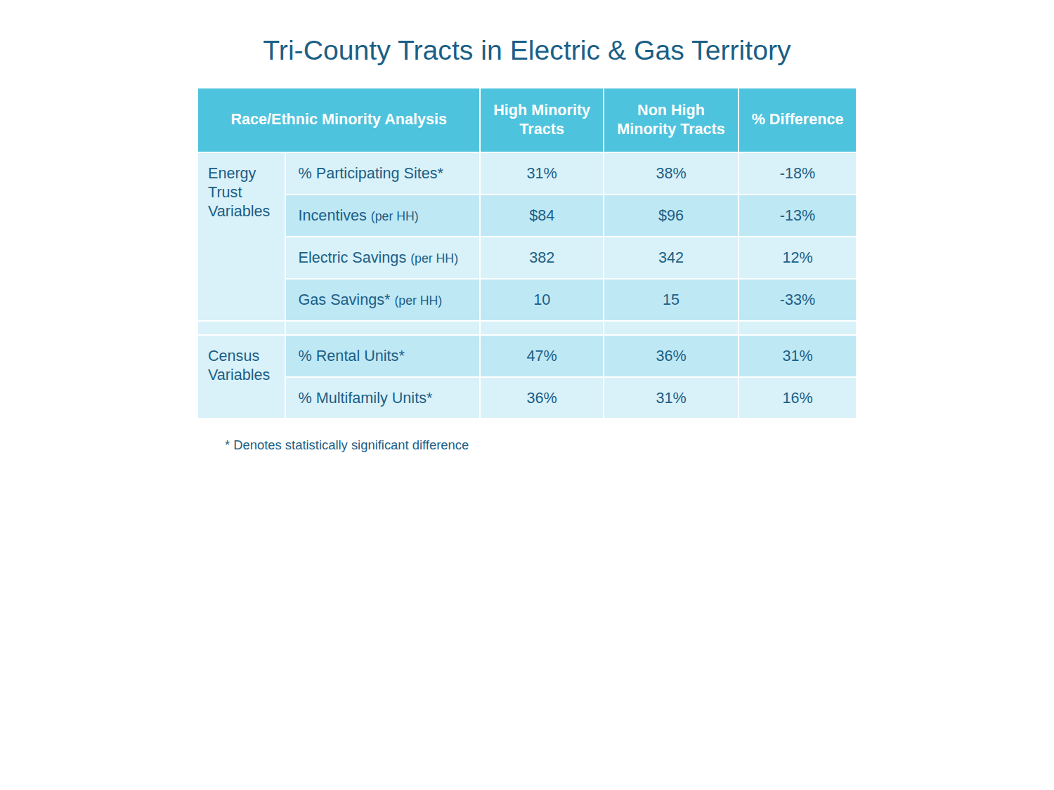Tri-County Tracts in Electric & Gas Territory
| Race/Ethnic Minority Analysis | High Minority Tracts | Non High Minority Tracts | % Difference |
| --- | --- | --- | --- |
| Energy Trust Variables | % Participating Sites* | 31% | 38% | -18% |
| Incentives (per HH) | $84 | $96 | -13% |
| Electric Savings (per HH) | 382 | 342 | 12% |
| Gas Savings* (per HH) | 10 | 15 | -33% |
| Census Variables | % Rental Units* | 47% | 36% | 31% |
| % Multifamily Units* | 36% | 31% | 16% |
* Denotes statistically significant difference